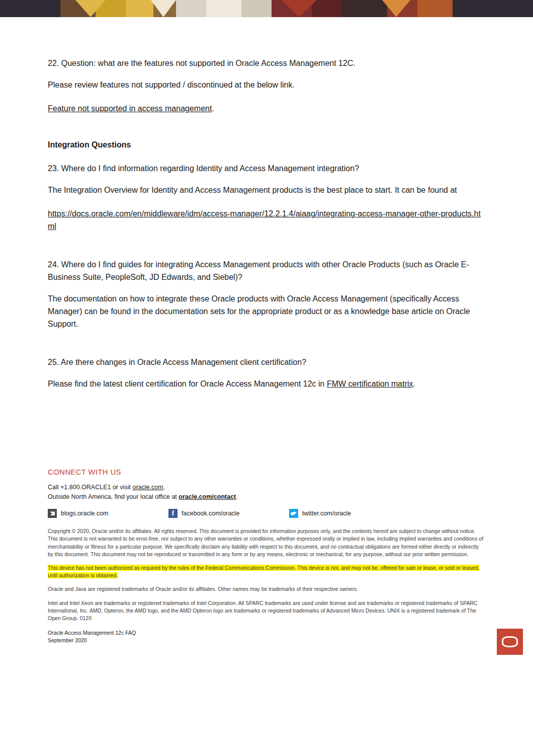22. Question: what are the features not supported in Oracle Access Management 12C.
Please review features not supported / discontinued at the below link.
Feature not supported in access management.
Integration Questions
23. Where do I find information regarding Identity and Access Management integration?
The Integration Overview for Identity and Access Management products is the best place to start. It can be found at
https://docs.oracle.com/en/middleware/idm/access-manager/12.2.1.4/aiaag/integrating-access-manager-other-products.html
24. Where do I find guides for integrating Access Management products with other Oracle Products (such as Oracle E-Business Suite, PeopleSoft, JD Edwards, and Siebel)?
The documentation on how to integrate these Oracle products with Oracle Access Management (specifically Access Manager) can be found in the documentation sets for the appropriate product or as a knowledge base article on Oracle Support.
25. Are there changes in Oracle Access Management client certification?
Please find the latest client certification for Oracle Access Management 12c in FMW certification matrix.
CONNECT WITH US
Call +1.800.ORACLE1 or visit oracle.com.
Outside North America, find your local office at oracle.com/contact.
blogs.oracle.com ffacebook.com/oracle twitter.com/oracle
Copyright © 2020, Oracle and/or its affiliates. All rights reserved. This document is provided for information purposes only, and the contents hereof are subject to change without notice. This document is not warranted to be error-free, nor subject to any other warranties or conditions, whether expressed orally or implied in law, including implied warranties and conditions of merchantability or fitness for a particular purpose. We specifically disclaim any liability with respect to this document, and no contractual obligations are formed either directly or indirectly by this document. This document may not be reproduced or transmitted in any form or by any means, electronic or mechanical, for any purpose, without our prior written permission.
This device has not been authorized as required by the rules of the Federal Communications Commission. This device is not, and may not be, offered for sale or lease, or sold or leased, until authorization is obtained.
Oracle and Java are registered trademarks of Oracle and/or its affiliates. Other names may be trademarks of their respective owners.
Intel and Intel Xeon are trademarks or registered trademarks of Intel Corporation. All SPARC trademarks are used under license and are trademarks or registered trademarks of SPARC International, Inc. AMD, Opteron, the AMD logo, and the AMD Opteron logo are trademarks or registered trademarks of Advanced Micro Devices. UNIX is a registered trademark of The Open Group. 0120
Oracle Access Management 12c FAQ
September 2020